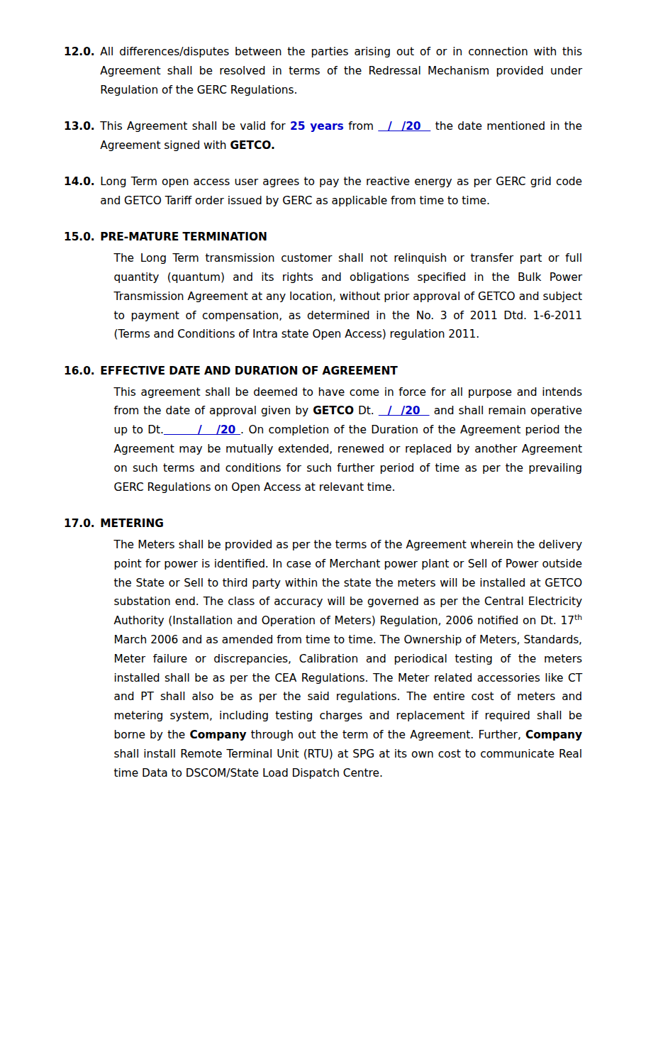12.0.
All differences/disputes between the parties arising out of or in connection with this Agreement shall be resolved in terms of the Redressal Mechanism provided under Regulation of the GERC Regulations.
13.0.
This Agreement shall be valid for 25 years from / /20 the date mentioned in the Agreement signed with GETCO.
14.0.
Long Term open access user agrees to pay the reactive energy as per GERC grid code and GETCO Tariff order issued by GERC as applicable from time to time.
15.0.
Pre-mature Termination
The Long Term transmission customer shall not relinquish or transfer part or full quantity (quantum) and its rights and obligations specified in the Bulk Power Transmission Agreement at any location, without prior approval of GETCO and subject to payment of compensation, as determined in the No. 3 of 2011 Dtd. 1-6-2011 (Terms and Conditions of Intra state Open Access) regulation 2011.
16.0.
Effective Date and Duration of Agreement
This agreement shall be deemed to have come in force for all purpose and intends from the date of approval given by GETCO Dt. / /20 and shall remain operative up to Dt. / /20 . On completion of the Duration of the Agreement period the Agreement may be mutually extended, renewed or replaced by another Agreement on such terms and conditions for such further period of time as per the prevailing GERC Regulations on Open Access at relevant time.
17.0.
Metering
The Meters shall be provided as per the terms of the Agreement wherein the delivery point for power is identified. In case of Merchant power plant or Sell of Power outside the State or Sell to third party within the state the meters will be installed at GETCO substation end. The class of accuracy will be governed as per the Central Electricity Authority (Installation and Operation of Meters) Regulation, 2006 notified on Dt. 17th March 2006 and as amended from time to time. The Ownership of Meters, Standards, Meter failure or discrepancies, Calibration and periodical testing of the meters installed shall be as per the CEA Regulations. The Meter related accessories like CT and PT shall also be as per the said regulations. The entire cost of meters and metering system, including testing charges and replacement if required shall be borne by the Company through out the term of the Agreement. Further, Company shall install Remote Terminal Unit (RTU) at SPG at its own cost to communicate Real time Data to DSCOM/State Load Dispatch Centre.